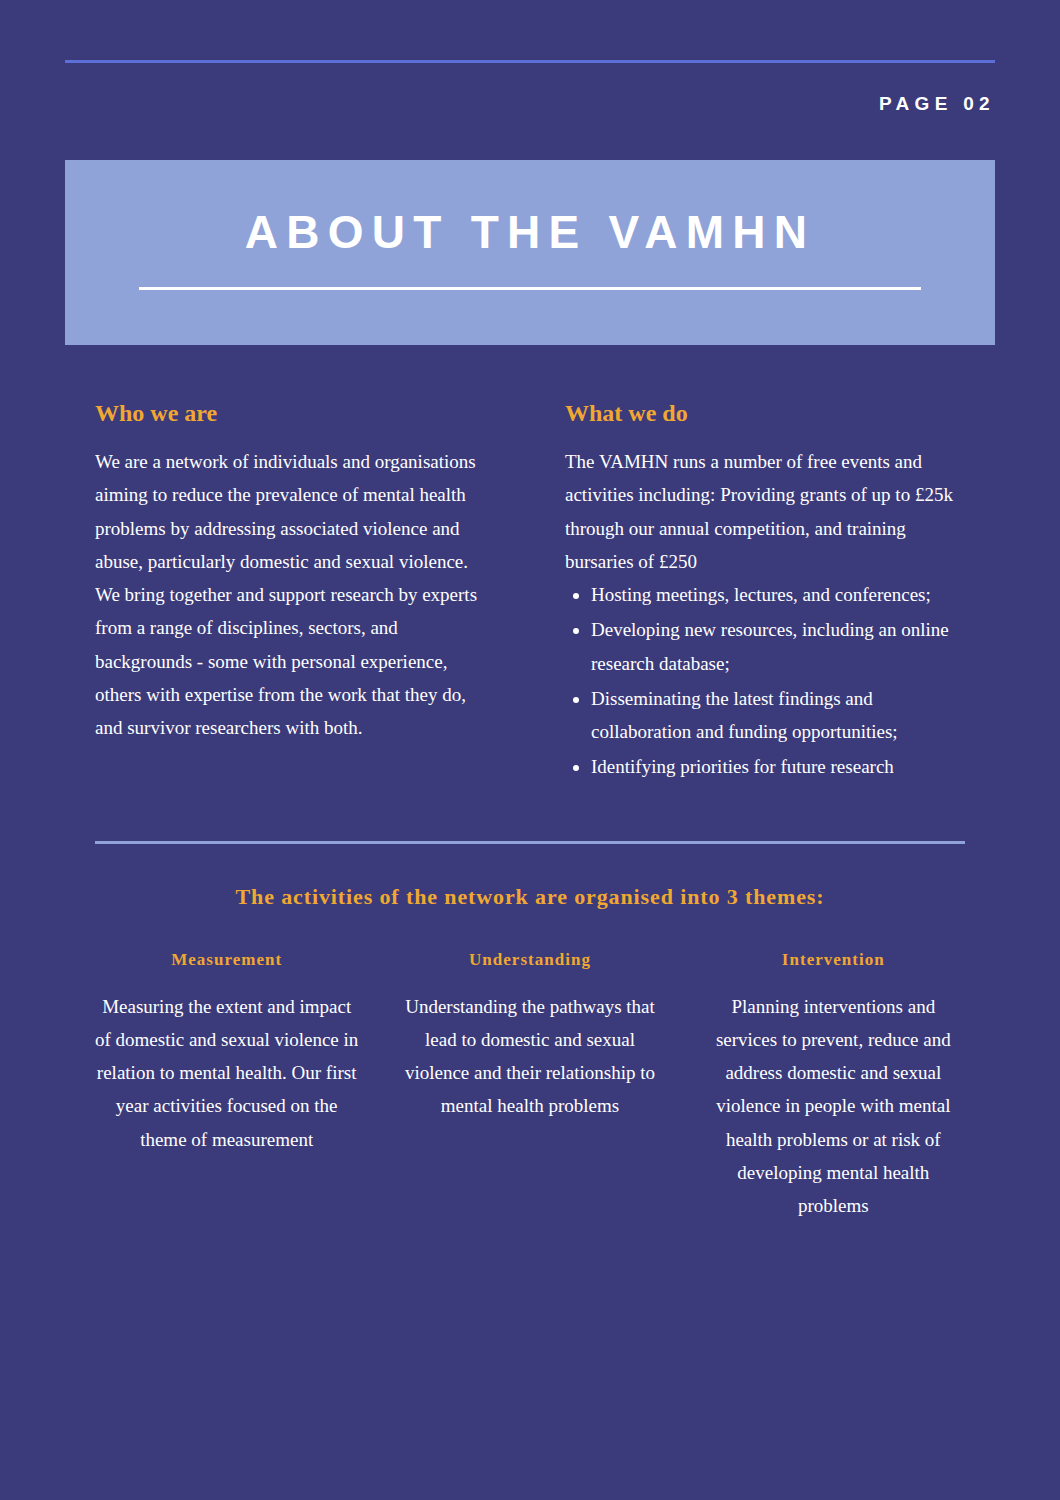PAGE 02
ABOUT THE VAMHN
Who we are
We are a network of individuals and organisations aiming to reduce the prevalence of mental health problems by addressing associated violence and abuse, particularly domestic and sexual violence. We bring together and support research by experts from a range of disciplines, sectors, and backgrounds - some with personal experience, others with expertise from the work that they do, and survivor researchers with both.
What we do
The VAMHN runs a number of free events and activities including: Providing grants of up to £25k through our annual competition, and training bursaries of £250
Hosting meetings, lectures, and conferences;
Developing new resources, including an online research database;
Disseminating the latest findings and collaboration and funding opportunities;
Identifying priorities for future research
The activities of the network are organised into 3 themes:
Measurement
Measuring the extent and impact of domestic and sexual violence in relation to mental health. Our first year activities focused on the theme of measurement
Understanding
Understanding the pathways that lead to domestic and sexual violence and their relationship to mental health problems
Intervention
Planning interventions and services to prevent, reduce and address domestic and sexual violence in people with mental health problems or at risk of developing mental health problems